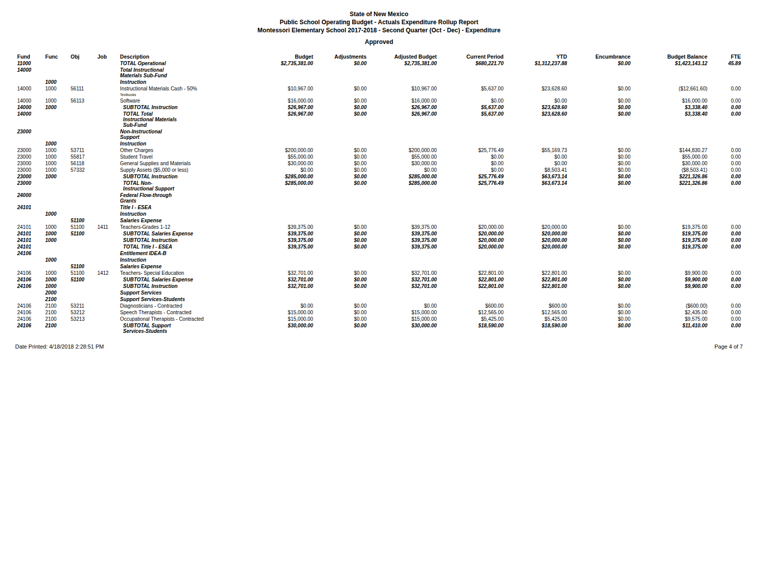State of New Mexico
Public School Operating Budget - Actuals Expenditure Rollup Report
Montessori Elementary School 2017-2018 - Second Quarter (Oct - Dec) - Expenditure
Approved
| Fund | Func | Obj | Job | Description | Budget | Adjustments | Adjusted Budget | Current Period | YTD | Encumbrance | Budget Balance | FTE |
| --- | --- | --- | --- | --- | --- | --- | --- | --- | --- | --- | --- | --- |
| 11000 | | | | TOTAL Operational | $2,735,381.00 | $0.00 | $2,735,381.00 | $680,221.70 | $1,312,237.88 | $0.00 | $1,423,143.12 | 45.89 |
| 14000 | | | | Total Instructional Materials Sub-Fund | | | | | | | | |
| | 1000 | | | Instruction | | | | | | | | |
| 14000 | 1000 | 56111 | | Instructional Materials Cash - 50% Textbooks | $10,967.00 | $0.00 | $10,967.00 | $5,637.00 | $23,628.60 | $0.00 | ($12,661.60) | 0.00 |
| 14000 | 1000 | 56113 | | Software | $16,000.00 | $0.00 | $16,000.00 | $0.00 | $0.00 | $0.00 | $16,000.00 | 0.00 |
| 14000 | 1000 | | | SUBTOTAL Instruction | $26,967.00 | $0.00 | $26,967.00 | $5,637.00 | $23,628.60 | $0.00 | $3,338.40 | 0.00 |
| 14000 | | | | TOTAL Total Instructional Materials Sub-Fund | $26,967.00 | $0.00 | $26,967.00 | $5,637.00 | $23,628.60 | $0.00 | $3,338.40 | 0.00 |
| 23000 | | | | Non-Instructional Support | | | | | | | | |
| | 1000 | | | Instruction | | | | | | | | |
| 23000 | 1000 | 53711 | | Other Charges | $200,000.00 | $0.00 | $200,000.00 | $25,776.49 | $55,169.73 | $0.00 | $144,830.27 | 0.00 |
| 23000 | 1000 | 55817 | | Student Travel | $55,000.00 | $0.00 | $55,000.00 | $0.00 | $0.00 | $0.00 | $55,000.00 | 0.00 |
| 23000 | 1000 | 56118 | | General Supplies and Materials | $30,000.00 | $0.00 | $30,000.00 | $0.00 | $0.00 | $0.00 | $30,000.00 | 0.00 |
| 23000 | 1000 | 57332 | | Supply Assets ($5,000 or less) | $0.00 | $0.00 | $0.00 | $0.00 | $8,503.41 | $0.00 | ($8,503.41) | 0.00 |
| 23000 | 1000 | | | SUBTOTAL Instruction | $285,000.00 | $0.00 | $285,000.00 | $25,776.49 | $63,673.14 | $0.00 | $221,326.86 | 0.00 |
| 23000 | | | | TOTAL Non- Instructional Support | $285,000.00 | $0.00 | $285,000.00 | $25,776.49 | $63,673.14 | $0.00 | $221,326.86 | 0.00 |
| 24000 | | | | Federal Flow-through Grants | | | | | | | | |
| 24101 | | | | Title I - ESEA | | | | | | | | |
| | 1000 | | | Instruction | | | | | | | | |
| | | 51100 | | Salaries Expense | | | | | | | | |
| 24101 | 1000 | 51100 | 1411 | Teachers-Grades 1-12 | $39,375.00 | $0.00 | $39,375.00 | $20,000.00 | $20,000.00 | $0.00 | $19,375.00 | 0.00 |
| 24101 | 1000 | 51100 | | SUBTOTAL Salaries Expense | $39,375.00 | $0.00 | $39,375.00 | $20,000.00 | $20,000.00 | $0.00 | $19,375.00 | 0.00 |
| 24101 | 1000 | | | SUBTOTAL Instruction | $39,375.00 | $0.00 | $39,375.00 | $20,000.00 | $20,000.00 | $0.00 | $19,375.00 | 0.00 |
| 24101 | | | | TOTAL Title I - ESEA | $39,375.00 | $0.00 | $39,375.00 | $20,000.00 | $20,000.00 | $0.00 | $19,375.00 | 0.00 |
| 24106 | | | | Entitlement IDEA-B | | | | | | | | |
| | 1000 | | | Instruction | | | | | | | | |
| | | 51100 | | Salaries Expense | | | | | | | | |
| 24106 | 1000 | 51100 | 1412 | Teachers- Special Education | $32,701.00 | $0.00 | $32,701.00 | $22,801.00 | $22,801.00 | $0.00 | $9,900.00 | 0.00 |
| 24106 | 1000 | 51100 | | SUBTOTAL Salaries Expense | $32,701.00 | $0.00 | $32,701.00 | $22,801.00 | $22,801.00 | $0.00 | $9,900.00 | 0.00 |
| 24106 | 1000 | | | SUBTOTAL Instruction | $32,701.00 | $0.00 | $32,701.00 | $22,801.00 | $22,801.00 | $0.00 | $9,900.00 | 0.00 |
| | 2000 | | | Support Services | | | | | | | | |
| | 2100 | | | Support Services-Students | | | | | | | | |
| 24106 | 2100 | 53211 | | Diagnosticians - Contracted | $0.00 | $0.00 | $0.00 | $600.00 | $600.00 | $0.00 | ($600.00) | 0.00 |
| 24106 | 2100 | 53212 | | Speech Therapists - Contracted | $15,000.00 | $0.00 | $15,000.00 | $12,565.00 | $12,565.00 | $0.00 | $2,435.00 | 0.00 |
| 24106 | 2100 | 53213 | | Occupational Therapists - Contracted | $15,000.00 | $0.00 | $15,000.00 | $5,425.00 | $5,425.00 | $0.00 | $9,575.00 | 0.00 |
| 24106 | 2100 | | | SUBTOTAL Support Services-Students | $30,000.00 | $0.00 | $30,000.00 | $18,590.00 | $18,590.00 | $0.00 | $11,410.00 | 0.00 |
Date Printed: 4/18/2018 2:28:51 PM
Page 4 of 7